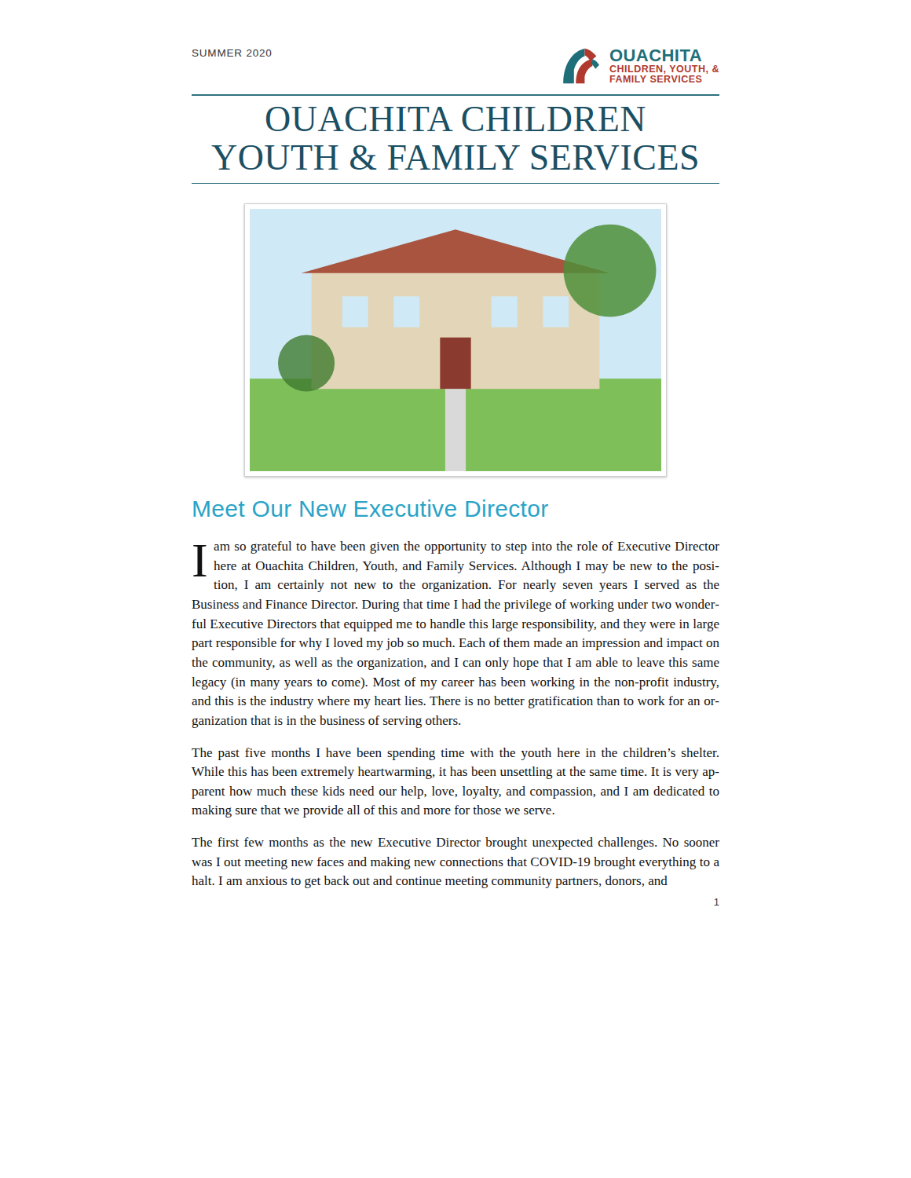SUMMER 2020
OUACHITA
CHILDREN, YOUTH, &
FAMILY SERVICES
OUACHITA CHILDREN
YOUTH & FAMILY SERVICES
Meet Our New Executive Director
I am so grateful to have been given the opportunity to step into the role of Executive Director here at Ouachita Children, Youth, and Family Services. Although I may be new to the position, I am certainly not new to the organization. For nearly seven years I served as the Business and Finance Director. During that time I had the privilege of working under two wonderful Executive Directors that equipped me to handle this large responsibility, and they were in large part responsible for why I loved my job so much. Each of them made an impression and impact on the community, as well as the organization, and I can only hope that I am able to leave this same legacy (in many years to come). Most of my career has been working in the non-profit industry, and this is the industry where my heart lies. There is no better gratification than to work for an organization that is in the business of serving others.
The past five months I have been spending time with the youth here in the children’s shelter. While this has been extremely heartwarming, it has been unsettling at the same time. It is very apparent how much these kids need our help, love, loyalty, and compassion, and I am dedicated to making sure that we provide all of this and more for those we serve.
The first few months as the new Executive Director brought unexpected challenges. No sooner was I out meeting new faces and making new connections that COVID-19 brought everything to a halt. I am anxious to get back out and continue meeting community partners, donors, and
1